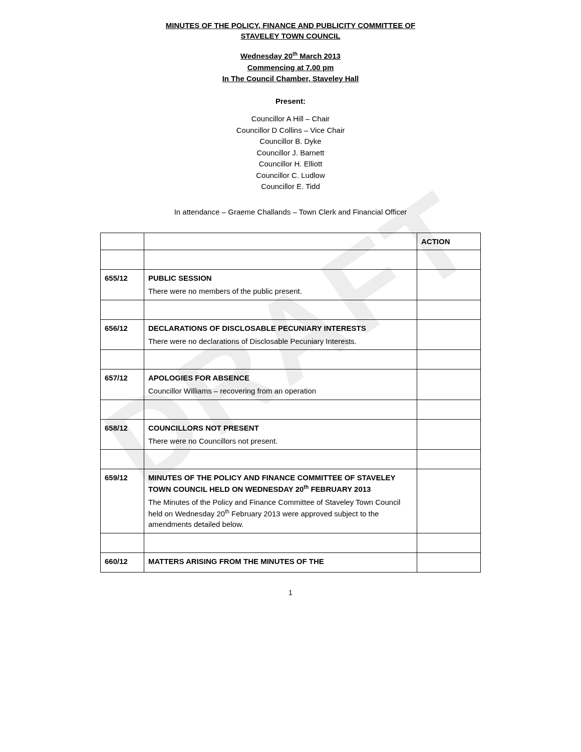MINUTES OF THE POLICY, FINANCE AND PUBLICITY COMMITTEE OF
STAVELEY TOWN COUNCIL
Wednesday 20th March 2013 Commencing at 7.00 pm In The Council Chamber, Staveley Hall
Present:
Councillor A Hill – Chair
Councillor D Collins – Vice Chair
Councillor B. Dyke
Councillor J. Barnett
Councillor H. Elliott
Councillor C. Ludlow
Councillor E. Tidd
In attendance – Graeme Challands – Town Clerk and Financial Officer
| | | ACTION |
| --- | --- | --- |
| 655/12 | PUBLIC SESSION There were no members of the public present. | |
| 656/12 | DECLARATIONS OF DISCLOSABLE PECUNIARY INTERESTS There were no declarations of Disclosable Pecuniary Interests. | |
| 657/12 | APOLOGIES FOR ABSENCE Councillor Williams – recovering from an operation | |
| 658/12 | COUNCILLORS NOT PRESENT There were no Councillors not present. | |
| 659/12 | MINUTES OF THE POLICY AND FINANCE COMMITTEE OF STAVELEY TOWN COUNCIL HELD ON WEDNESDAY 20 th FEBRUARY 2013 The Minutes of the Policy and Finance Committee of Staveley Town Council held on Wednesday 20 th February 2013 were approved subject to the amendments detailed below. | |
| 660/12 | MATTERS ARISING FROM THE MINUTES OF THE | |
1